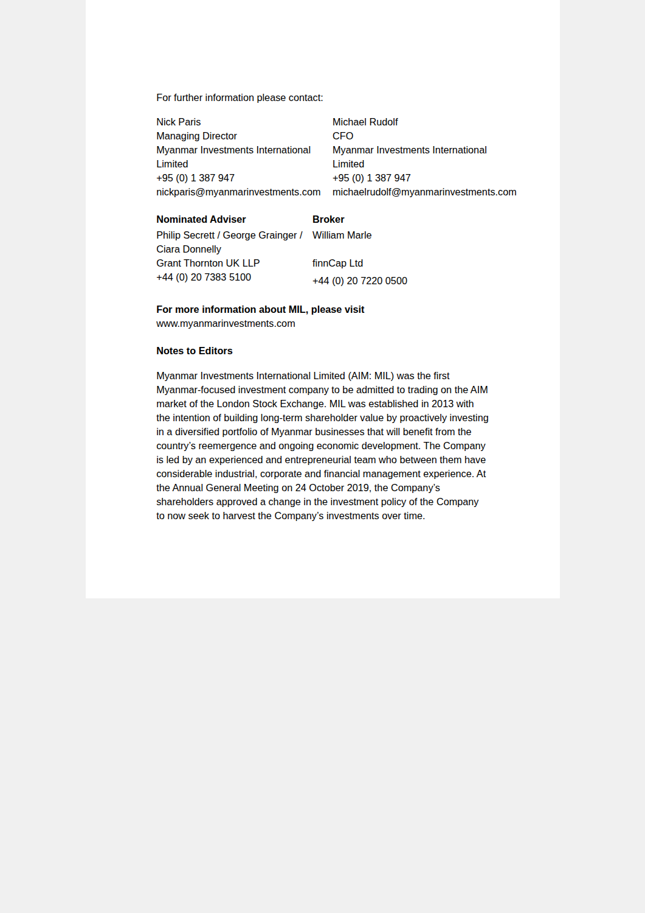For further information please contact:
| Nick Paris Managing Director Myanmar Investments International Limited +95 (0) 1 387 947 nickparis@myanmarinvestments.com | Michael Rudolf CFO Myanmar Investments International Limited +95 (0) 1 387 947 michaelrudolf@myanmarinvestments.com |
| Nominated Adviser | Broker |
| Philip Secrett / George Grainger / Ciara Donnelly | William Marle |
| Grant Thornton UK LLP | finnCap Ltd |
| +44 (0) 20 7383 5100 | +44 (0) 20 7220 0500 |
For more information about MIL, please visit www.myanmarinvestments.com
Notes to Editors
Myanmar Investments International Limited (AIM: MIL) was the first Myanmar-focused investment company to be admitted to trading on the AIM market of the London Stock Exchange. MIL was established in 2013 with the intention of building long-term shareholder value by proactively investing in a diversified portfolio of Myanmar businesses that will benefit from the country’s reemergence and ongoing economic development. The Company is led by an experienced and entrepreneurial team who between them have considerable industrial, corporate and financial management experience. At the Annual General Meeting on 24 October 2019, the Company’s shareholders approved a change in the investment policy of the Company to now seek to harvest the Company’s investments over time.